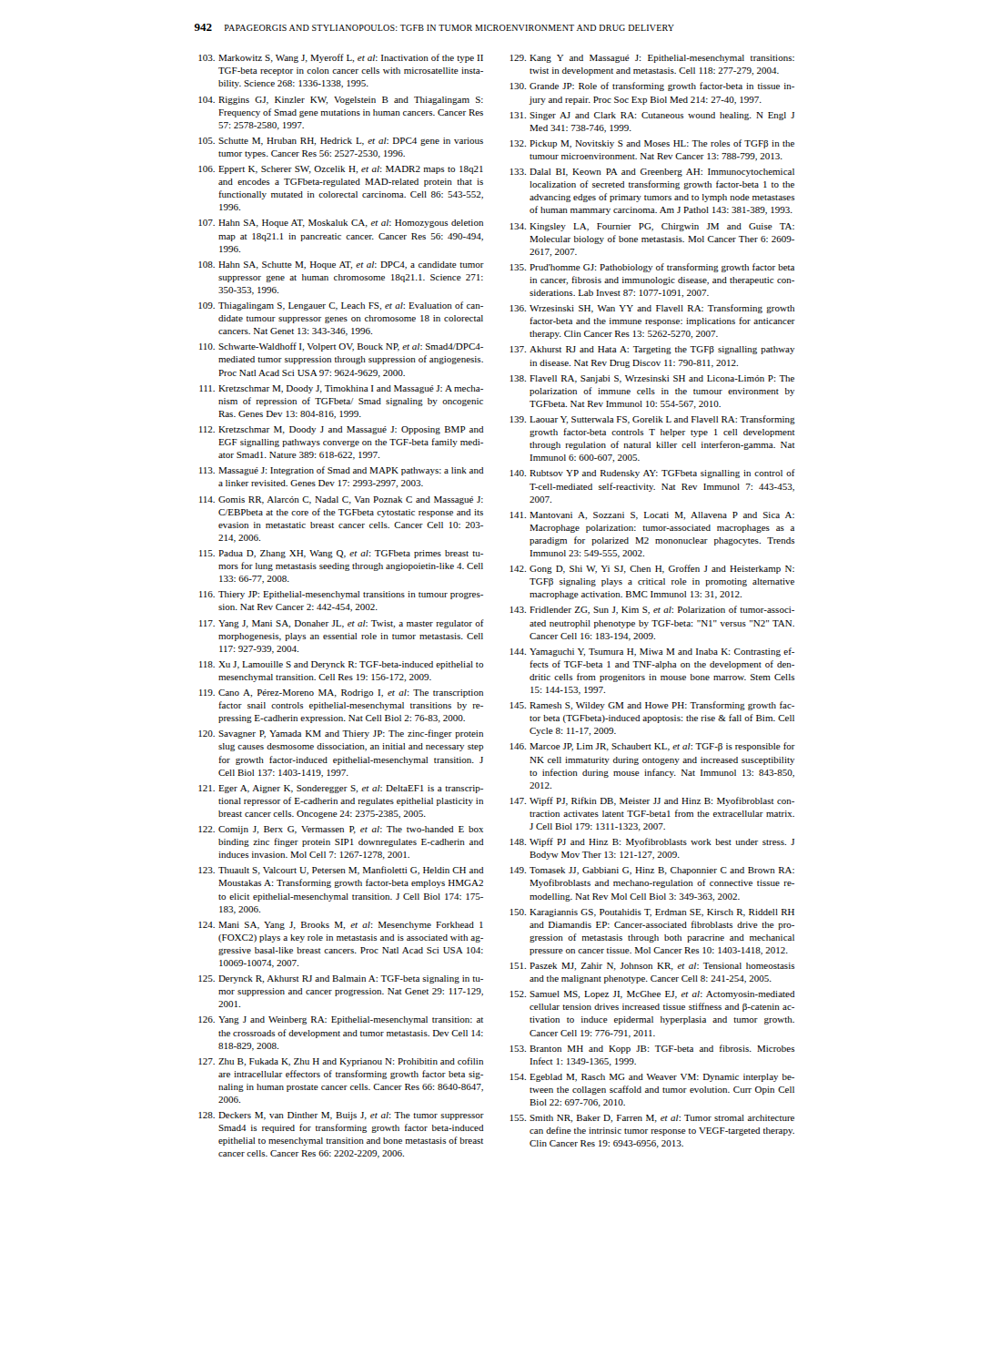942 Papageorgis and Stylianopoulos: TGFβ in tumor microenvironment and drug delivery
Markowitz S, Wang J, Myeroff L, et al: Inactivation of the type II TGF-beta receptor in colon cancer cells with microsatellite instability. Science 268: 1336-1338, 1995.
Riggins GJ, Kinzler KW, Vogelstein B and Thiagalingam S: Frequency of Smad gene mutations in human cancers. Cancer Res 57: 2578-2580, 1997.
Schutte M, Hruban RH, Hedrick L, et al: DPC4 gene in various tumor types. Cancer Res 56: 2527-2530, 1996.
Eppert K, Scherer SW, Ozcelik H, et al: MADR2 maps to 18q21 and encodes a TGFbeta-regulated MAD-related protein that is functionally mutated in colorectal carcinoma. Cell 86: 543-552, 1996.
Hahn SA, Hoque AT, Moskaluk CA, et al: Homozygous deletion map at 18q21.1 in pancreatic cancer. Cancer Res 56: 490-494, 1996.
Hahn SA, Schutte M, Hoque AT, et al: DPC4, a candidate tumor suppressor gene at human chromosome 18q21.1. Science 271: 350-353, 1996.
Thiagalingam S, Lengauer C, Leach FS, et al: Evaluation of candidate tumour suppressor genes on chromosome 18 in colorectal cancers. Nat Genet 13: 343-346, 1996.
Schwarte-Waldhoff I, Volpert OV, Bouck NP, et al: Smad4/DPC4-mediated tumor suppression through suppression of angiogenesis. Proc Natl Acad Sci USA 97: 9624-9629, 2000.
Kretzschmar M, Doody J, Timokhina I and Massagué J: A mechanism of repression of TGFbeta/ Smad signaling by oncogenic Ras. Genes Dev 13: 804-816, 1999.
Kretzschmar M, Doody J and Massagué J: Opposing BMP and EGF signalling pathways converge on the TGF-beta family mediator Smad1. Nature 389: 618-622, 1997.
Massagué J: Integration of Smad and MAPK pathways: a link and a linker revisited. Genes Dev 17: 2993-2997, 2003.
Gomis RR, Alarcón C, Nadal C, Van Poznak C and Massagué J: C/EBPbeta at the core of the TGFbeta cytostatic response and its evasion in metastatic breast cancer cells. Cancer Cell 10: 203-214, 2006.
Padua D, Zhang XH, Wang Q, et al: TGFbeta primes breast tumors for lung metastasis seeding through angiopoietin-like 4. Cell 133: 66-77, 2008.
Thiery JP: Epithelial-mesenchymal transitions in tumour progression. Nat Rev Cancer 2: 442-454, 2002.
Yang J, Mani SA, Donaher JL, et al: Twist, a master regulator of morphogenesis, plays an essential role in tumor metastasis. Cell 117: 927-939, 2004.
Xu J, Lamouille S and Derynck R: TGF-beta-induced epithelial to mesenchymal transition. Cell Res 19: 156-172, 2009.
Cano A, Pérez-Moreno MA, Rodrigo I, et al: The transcription factor snail controls epithelial-mesenchymal transitions by repressing E-cadherin expression. Nat Cell Biol 2: 76-83, 2000.
Savagner P, Yamada KM and Thiery JP: The zinc-finger protein slug causes desmosome dissociation, an initial and necessary step for growth factor-induced epithelial-mesenchymal transition. J Cell Biol 137: 1403-1419, 1997.
Eger A, Aigner K, Sonderegger S, et al: DeltaEF1 is a transcriptional repressor of E-cadherin and regulates epithelial plasticity in breast cancer cells. Oncogene 24: 2375-2385, 2005.
Comijn J, Berx G, Vermassen P, et al: The two-handed E box binding zinc finger protein SIP1 downregulates E-cadherin and induces invasion. Mol Cell 7: 1267-1278, 2001.
Thuault S, Valcourt U, Petersen M, Manfioletti G, Heldin CH and Moustakas A: Transforming growth factor-beta employs HMGA2 to elicit epithelial-mesenchymal transition. J Cell Biol 174: 175-183, 2006.
Mani SA, Yang J, Brooks M, et al: Mesenchyme Forkhead 1 (FOXC2) plays a key role in metastasis and is associated with aggressive basal-like breast cancers. Proc Natl Acad Sci USA 104: 10069-10074, 2007.
Derynck R, Akhurst RJ and Balmain A: TGF-beta signaling in tumor suppression and cancer progression. Nat Genet 29: 117-129, 2001.
Yang J and Weinberg RA: Epithelial-mesenchymal transition: at the crossroads of development and tumor metastasis. Dev Cell 14: 818-829, 2008.
Zhu B, Fukada K, Zhu H and Kyprianou N: Prohibitin and cofilin are intracellular effectors of transforming growth factor beta signaling in human prostate cancer cells. Cancer Res 66: 8640-8647, 2006.
Deckers M, van Dinther M, Buijs J, et al: The tumor suppressor Smad4 is required for transforming growth factor beta-induced epithelial to mesenchymal transition and bone metastasis of breast cancer cells. Cancer Res 66: 2202-2209, 2006.
Kang Y and Massagué J: Epithelial-mesenchymal transitions: twist in development and metastasis. Cell 118: 277-279, 2004.
Grande JP: Role of transforming growth factor-beta in tissue injury and repair. Proc Soc Exp Biol Med 214: 27-40, 1997.
Singer AJ and Clark RA: Cutaneous wound healing. N Engl J Med 341: 738-746, 1999.
Pickup M, Novitskiy S and Moses HL: The roles of TGFβ in the tumour microenvironment. Nat Rev Cancer 13: 788-799, 2013.
Dalal BI, Keown PA and Greenberg AH: Immunocytochemical localization of secreted transforming growth factor-beta 1 to the advancing edges of primary tumors and to lymph node metastases of human mammary carcinoma. Am J Pathol 143: 381-389, 1993.
Kingsley LA, Fournier PG, Chirgwin JM and Guise TA: Molecular biology of bone metastasis. Mol Cancer Ther 6: 2609-2617, 2007.
Prud'homme GJ: Pathobiology of transforming growth factor beta in cancer, fibrosis and immunologic disease, and therapeutic considerations. Lab Invest 87: 1077-1091, 2007.
Wrzesinski SH, Wan YY and Flavell RA: Transforming growth factor-beta and the immune response: implications for anticancer therapy. Clin Cancer Res 13: 5262-5270, 2007.
Akhurst RJ and Hata A: Targeting the TGFβ signalling pathway in disease. Nat Rev Drug Discov 11: 790-811, 2012.
Flavell RA, Sanjabi S, Wrzesinski SH and Licona-Limón P: The polarization of immune cells in the tumour environment by TGFbeta. Nat Rev Immunol 10: 554-567, 2010.
Laouar Y, Sutterwala FS, Gorelik L and Flavell RA: Transforming growth factor-beta controls T helper type 1 cell development through regulation of natural killer cell interferon-gamma. Nat Immunol 6: 600-607, 2005.
Rubtsov YP and Rudensky AY: TGFbeta signalling in control of T-cell-mediated self-reactivity. Nat Rev Immunol 7: 443-453, 2007.
Mantovani A, Sozzani S, Locati M, Allavena P and Sica A: Macrophage polarization: tumor-associated macrophages as a paradigm for polarized M2 mononuclear phagocytes. Trends Immunol 23: 549-555, 2002.
Gong D, Shi W, Yi SJ, Chen H, Groffen J and Heisterkamp N: TGFβ signaling plays a critical role in promoting alternative macrophage activation. BMC Immunol 13: 31, 2012.
Fridlender ZG, Sun J, Kim S, et al: Polarization of tumor-associated neutrophil phenotype by TGF-beta: "N1" versus "N2" TAN. Cancer Cell 16: 183-194, 2009.
Yamaguchi Y, Tsumura H, Miwa M and Inaba K: Contrasting effects of TGF-beta 1 and TNF-alpha on the development of dendritic cells from progenitors in mouse bone marrow. Stem Cells 15: 144-153, 1997.
Ramesh S, Wildey GM and Howe PH: Transforming growth factor beta (TGFbeta)-induced apoptosis: the rise & fall of Bim. Cell Cycle 8: 11-17, 2009.
Marcoe JP, Lim JR, Schaubert KL, et al: TGF-β is responsible for NK cell immaturity during ontogeny and increased susceptibility to infection during mouse infancy. Nat Immunol 13: 843-850, 2012.
Wipff PJ, Rifkin DB, Meister JJ and Hinz B: Myofibroblast contraction activates latent TGF-beta1 from the extracellular matrix. J Cell Biol 179: 1311-1323, 2007.
Wipff PJ and Hinz B: Myofibroblasts work best under stress. J Bodyw Mov Ther 13: 121-127, 2009.
Tomasek JJ, Gabbiani G, Hinz B, Chaponnier C and Brown RA: Myofibroblasts and mechano-regulation of connective tissue remodelling. Nat Rev Mol Cell Biol 3: 349-363, 2002.
Karagiannis GS, Poutahidis T, Erdman SE, Kirsch R, Riddell RH and Diamandis EP: Cancer-associated fibroblasts drive the progression of metastasis through both paracrine and mechanical pressure on cancer tissue. Mol Cancer Res 10: 1403-1418, 2012.
Paszek MJ, Zahir N, Johnson KR, et al: Tensional homeostasis and the malignant phenotype. Cancer Cell 8: 241-254, 2005.
Samuel MS, Lopez JI, McGhee EJ, et al: Actomyosin-mediated cellular tension drives increased tissue stiffness and β-catenin activation to induce epidermal hyperplasia and tumor growth. Cancer Cell 19: 776-791, 2011.
Branton MH and Kopp JB: TGF-beta and fibrosis. Microbes Infect 1: 1349-1365, 1999.
Egeblad M, Rasch MG and Weaver VM: Dynamic interplay between the collagen scaffold and tumor evolution. Curr Opin Cell Biol 22: 697-706, 2010.
Smith NR, Baker D, Farren M, et al: Tumor stromal architecture can define the intrinsic tumor response to VEGF-targeted therapy. Clin Cancer Res 19: 6943-6956, 2013.